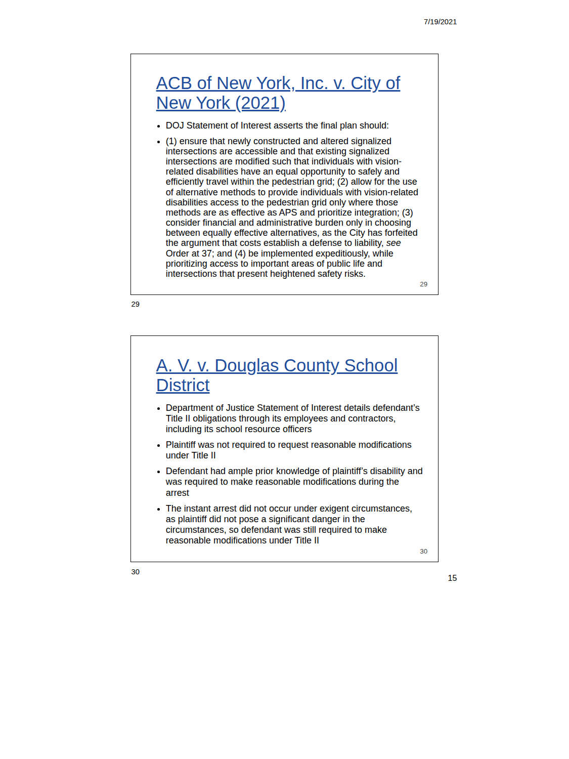7/19/2021
ACB of New York, Inc. v. City of New York (2021)
DOJ Statement of Interest asserts the final plan should:
(1) ensure that newly constructed and altered signalized intersections are accessible and that existing signalized intersections are modified such that individuals with vision-related disabilities have an equal opportunity to safely and efficiently travel within the pedestrian grid; (2) allow for the use of alternative methods to provide individuals with vision-related disabilities access to the pedestrian grid only where those methods are as effective as APS and prioritize integration; (3) consider financial and administrative burden only in choosing between equally effective alternatives, as the City has forfeited the argument that costs establish a defense to liability, see Order at 37; and (4) be implemented expeditiously, while prioritizing access to important areas of public life and intersections that present heightened safety risks.
29
29
A. V. v. Douglas County School District
Department of Justice Statement of Interest details defendant’s Title II obligations through its employees and contractors, including its school resource officers
Plaintiff was not required to request reasonable modifications under Title II
Defendant had ample prior knowledge of plaintiff’s disability and was required to make reasonable modifications during the arrest
The instant arrest did not occur under exigent circumstances, as plaintiff did not pose a significant danger in the circumstances, so defendant was still required to make reasonable modifications under Title II
30
30
15